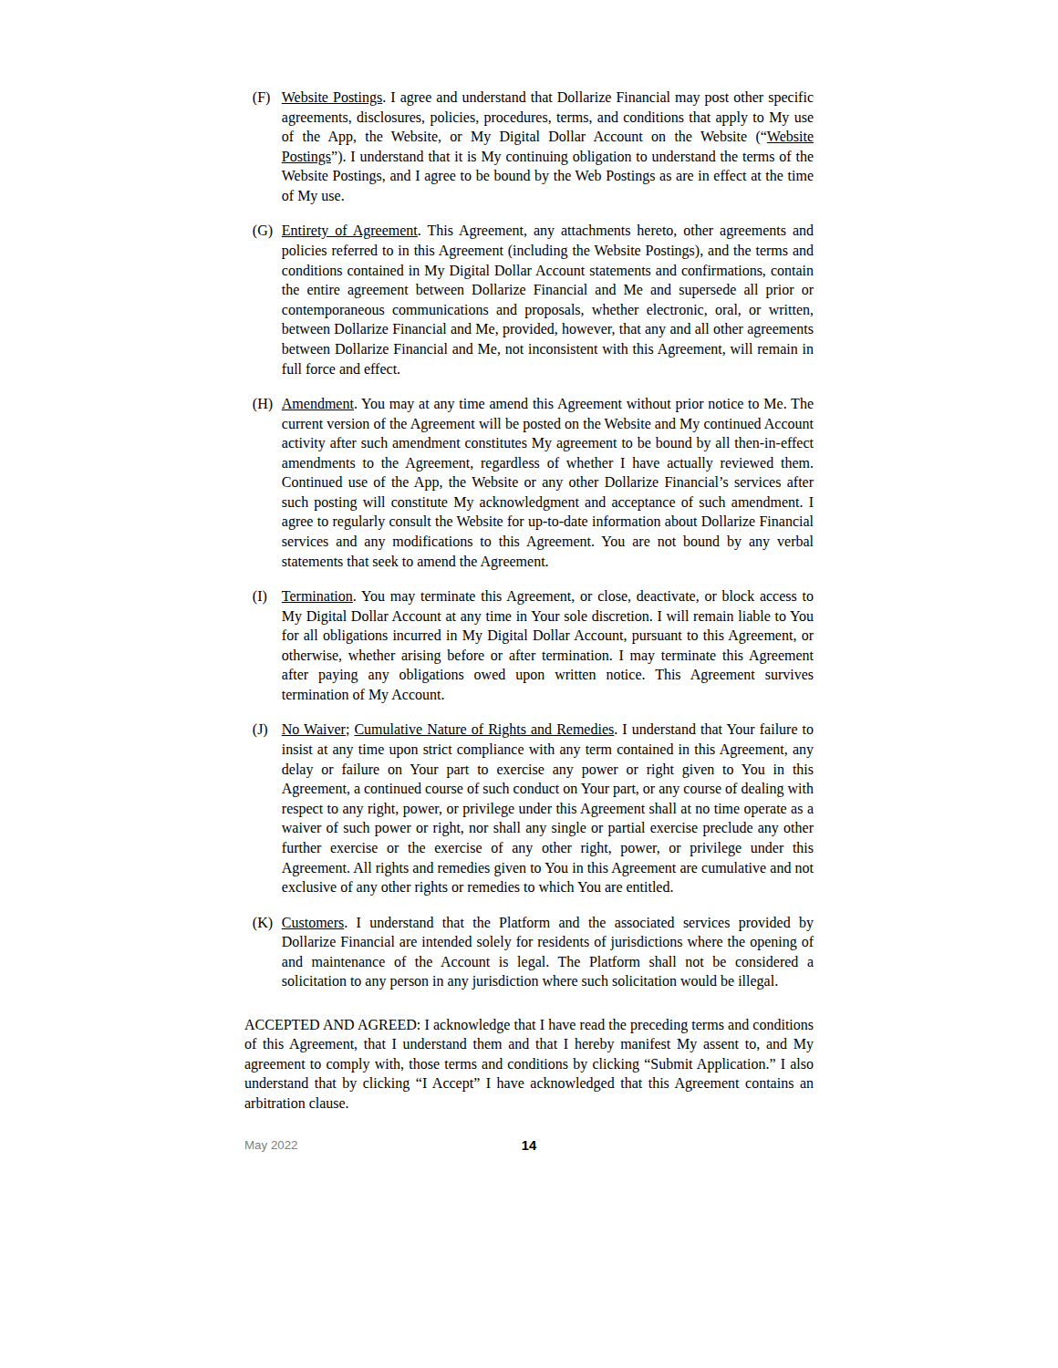(F) Website Postings. I agree and understand that Dollarize Financial may post other specific agreements, disclosures, policies, procedures, terms, and conditions that apply to My use of the App, the Website, or My Digital Dollar Account on the Website (“Website Postings”). I understand that it is My continuing obligation to understand the terms of the Website Postings, and I agree to be bound by the Web Postings as are in effect at the time of My use.
(G) Entirety of Agreement. This Agreement, any attachments hereto, other agreements and policies referred to in this Agreement (including the Website Postings), and the terms and conditions contained in My Digital Dollar Account statements and confirmations, contain the entire agreement between Dollarize Financial and Me and supersede all prior or contemporaneous communications and proposals, whether electronic, oral, or written, between Dollarize Financial and Me, provided, however, that any and all other agreements between Dollarize Financial and Me, not inconsistent with this Agreement, will remain in full force and effect.
(H) Amendment. You may at any time amend this Agreement without prior notice to Me. The current version of the Agreement will be posted on the Website and My continued Account activity after such amendment constitutes My agreement to be bound by all then-in-effect amendments to the Agreement, regardless of whether I have actually reviewed them. Continued use of the App, the Website or any other Dollarize Financial’s services after such posting will constitute My acknowledgment and acceptance of such amendment. I agree to regularly consult the Website for up-to-date information about Dollarize Financial services and any modifications to this Agreement. You are not bound by any verbal statements that seek to amend the Agreement.
(I) Termination. You may terminate this Agreement, or close, deactivate, or block access to My Digital Dollar Account at any time in Your sole discretion. I will remain liable to You for all obligations incurred in My Digital Dollar Account, pursuant to this Agreement, or otherwise, whether arising before or after termination. I may terminate this Agreement after paying any obligations owed upon written notice. This Agreement survives termination of My Account.
(J) No Waiver; Cumulative Nature of Rights and Remedies. I understand that Your failure to insist at any time upon strict compliance with any term contained in this Agreement, any delay or failure on Your part to exercise any power or right given to You in this Agreement, a continued course of such conduct on Your part, or any course of dealing with respect to any right, power, or privilege under this Agreement shall at no time operate as a waiver of such power or right, nor shall any single or partial exercise preclude any other further exercise or the exercise of any other right, power, or privilege under this Agreement. All rights and remedies given to You in this Agreement are cumulative and not exclusive of any other rights or remedies to which You are entitled.
(K) Customers. I understand that the Platform and the associated services provided by Dollarize Financial are intended solely for residents of jurisdictions where the opening of and maintenance of the Account is legal. The Platform shall not be considered a solicitation to any person in any jurisdiction where such solicitation would be illegal.
ACCEPTED AND AGREED: I acknowledge that I have read the preceding terms and conditions of this Agreement, that I understand them and that I hereby manifest My assent to, and My agreement to comply with, those terms and conditions by clicking “Submit Application.” I also understand that by clicking “I Accept” I have acknowledged that this Agreement contains an arbitration clause.
May 2022 14